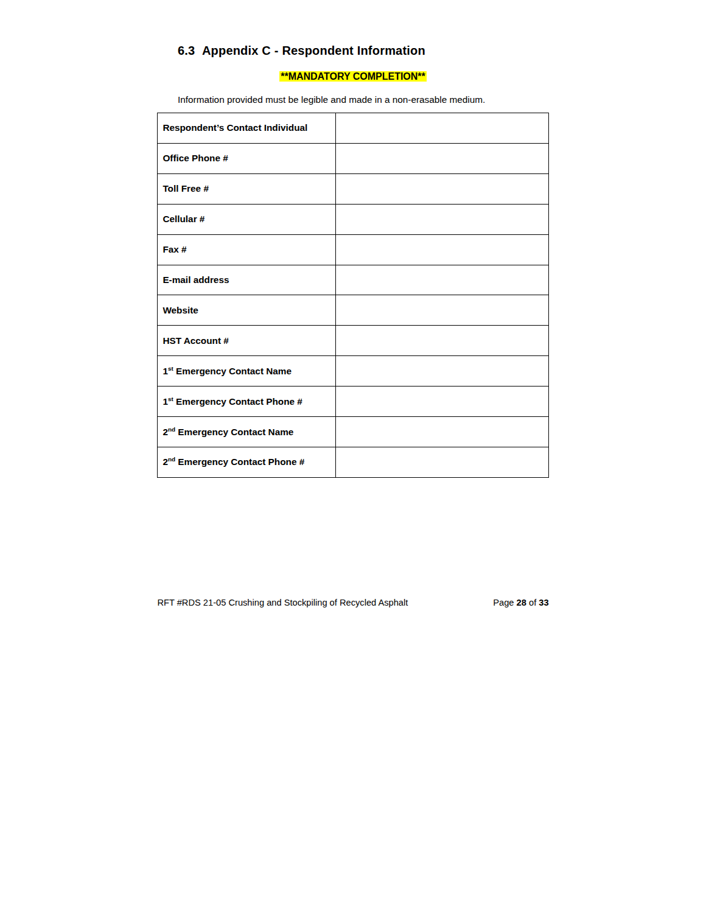6.3 Appendix C - Respondent Information
**MANDATORY COMPLETION**
Information provided must be legible and made in a non-erasable medium.
| Respondent’s Contact Individual | |
| Office Phone # | |
| Toll Free # | |
| Cellular # | |
| Fax # | |
| E-mail address | |
| Website | |
| HST Account # | |
| 1 st Emergency Contact Name | |
| 1 st Emergency Contact Phone # | |
| 2 nd Emergency Contact Name | |
| 2 nd Emergency Contact Phone # | |
RFT #RDS 21-05 Crushing and Stockpiling of Recycled Asphalt
Page 28 of 33